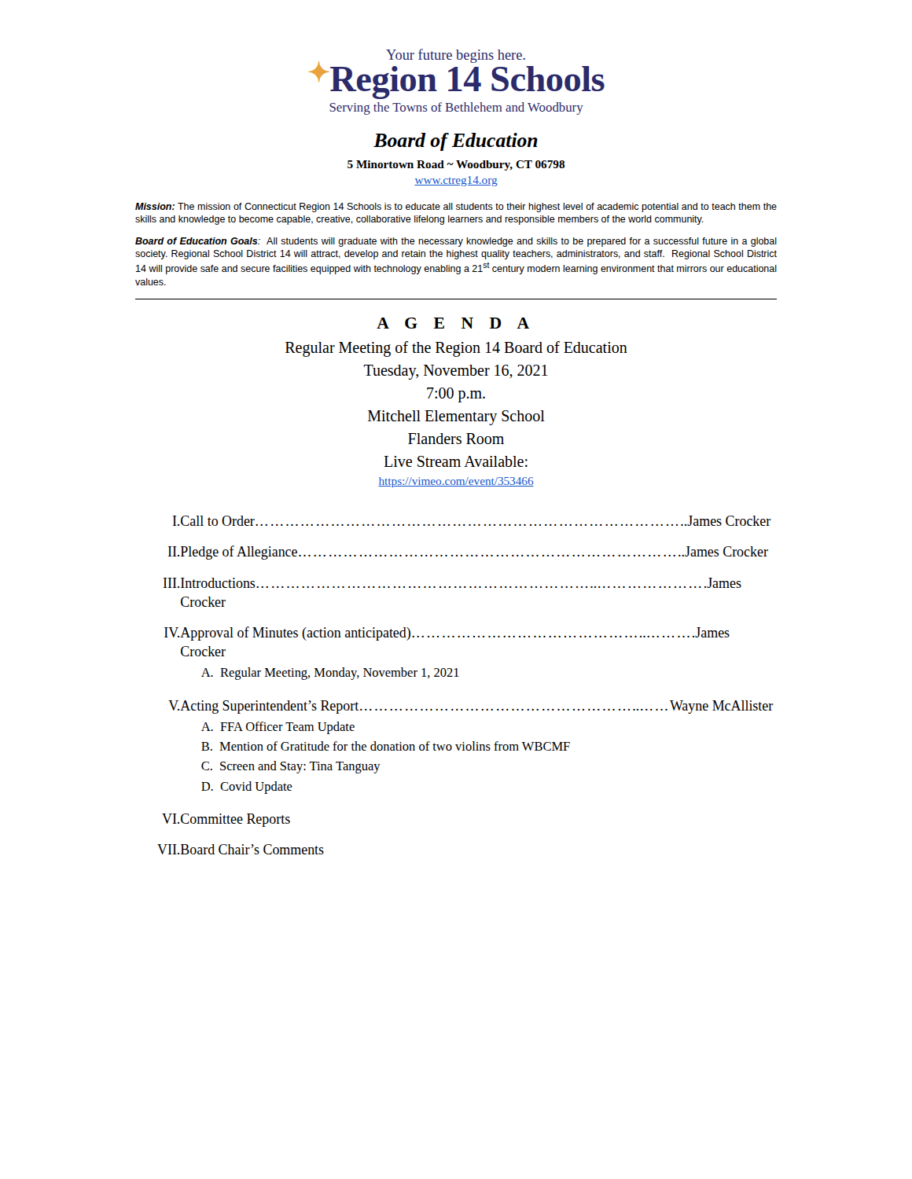Your future begins here.
✦Region 14 Schools
Serving the Towns of Bethlehem and Woodbury
Board of Education
5 Minortown Road ~ Woodbury, CT 06798
www.ctreg14.org
Mission: The mission of Connecticut Region 14 Schools is to educate all students to their highest level of academic potential and to teach them the skills and knowledge to become capable, creative, collaborative lifelong learners and responsible members of the world community.
Board of Education Goals: All students will graduate with the necessary knowledge and skills to be prepared for a successful future in a global society. Regional School District 14 will attract, develop and retain the highest quality teachers, administrators, and staff. Regional School District 14 will provide safe and secure facilities equipped with technology enabling a 21st century modern learning environment that mirrors our educational values.
A G E N D A
Regular Meeting of the Region 14 Board of Education
Tuesday, November 16, 2021
7:00 p.m.
Mitchell Elementary School
Flanders Room
Live Stream Available:
https://vimeo.com/event/353466
| I. | Call to Order ………………………………………………………………………… ..James Crocker |
| II. | Pledge of Allegiance ………………………………………………………………… ..James Crocker |
| III. | Introductions ………………………………………………………… .. ………………… .James Crocker |
| IV. | Approval of Minutes (action anticipated) ……………………………………… .. ……… .James Crocker A. Regular Meeting, Monday, November 1, 2021 |
| V. | Acting Superintendent’s Report ……………………………………………… .. …… Wayne McAllister A. FFA Officer Team Update B. Mention of Gratitude for the donation of two violins from WBCMF C. Screen and Stay: Tina Tanguay D. Covid Update |
| VI. | Committee Reports |
| VII. | Board Chair’s Comments |